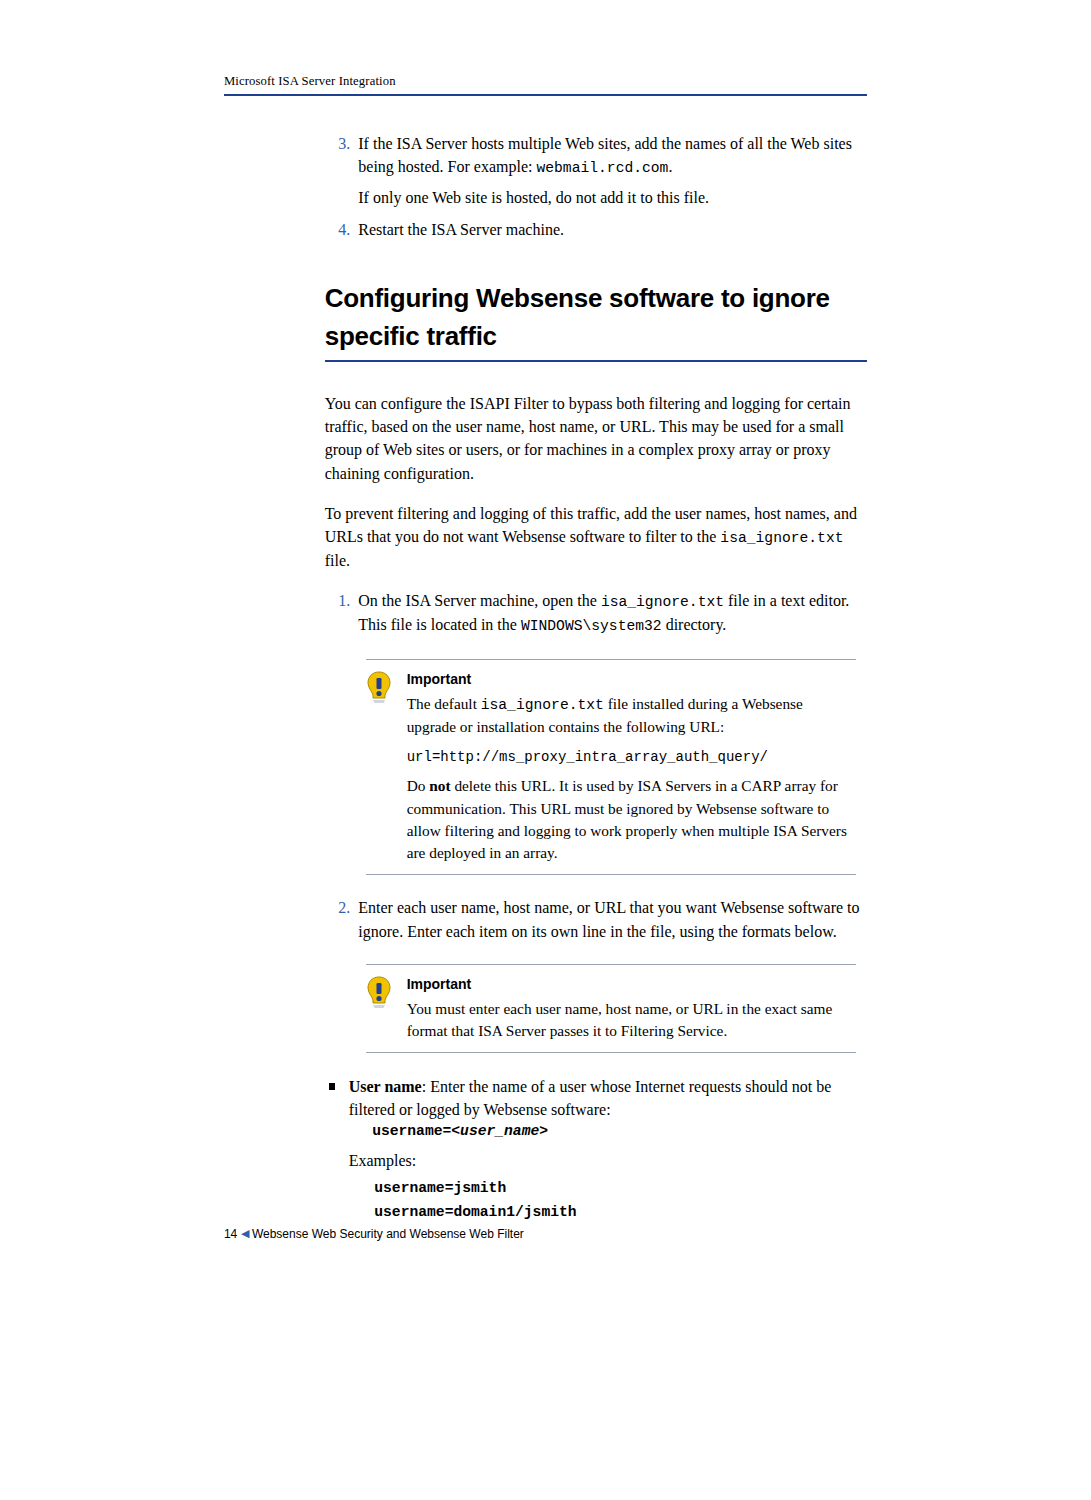Microsoft ISA Server Integration
3.
If the ISA Server hosts multiple Web sites, add the names of all the Web sites being hosted. For example: webmail.rcd.com.
If only one Web site is hosted, do not add it to this file.
4.
Restart the ISA Server machine.
Configuring Websense software to ignore specific traffic
You can configure the ISAPI Filter to bypass both filtering and logging for certain traffic, based on the user name, host name, or URL. This may be used for a small group of Web sites or users, or for machines in a complex proxy array or proxy chaining configuration.
To prevent filtering and logging of this traffic, add the user names, host names, and URLs that you do not want Websense software to filter to the isa_ignore.txt file.
1.
On the ISA Server machine, open the isa_ignore.txt file in a text editor. This file is located in the WINDOWS\system32 directory.
Important
The default isa_ignore.txt file installed during a Websense upgrade or installation contains the following URL:
url=http://ms_proxy_intra_array_auth_query/
Do not delete this URL. It is used by ISA Servers in a CARP array for communication. This URL must be ignored by Websense software to allow filtering and logging to work properly when multiple ISA Servers are deployed in an array.
2.
Enter each user name, host name, or URL that you want Websense software to ignore. Enter each item on its own line in the file, using the formats below.
Important
You must enter each user name, host name, or URL in the exact same format that ISA Server passes it to Filtering Service.
User name: Enter the name of a user whose Internet requests should not be filtered or logged by Websense software:
username=<user_name>
Examples:
username=jsmith
username=domain1/jsmith
14 ◀ Websense Web Security and Websense Web Filter